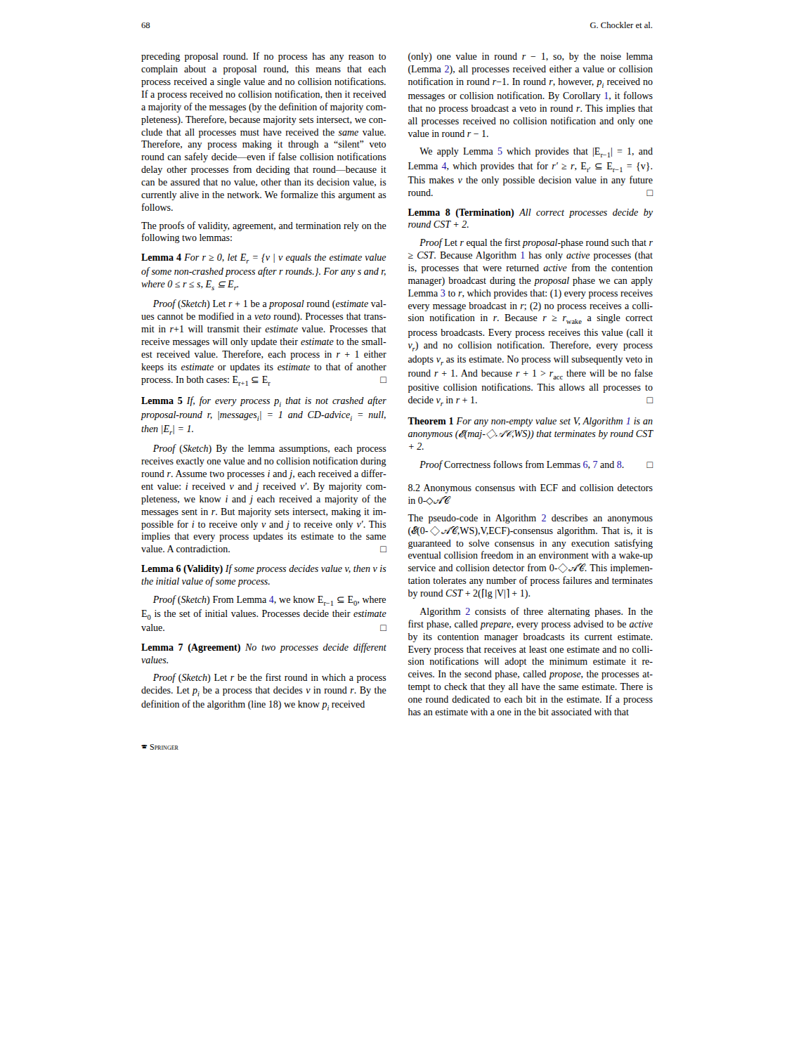68 G. Chockler et al.
preceding proposal round. If no process has any reason to complain about a proposal round, this means that each process received a single value and no collision notifications. If a process received no collision notification, then it received a majority of the messages (by the definition of majority completeness). Therefore, because majority sets intersect, we conclude that all processes must have received the same value. Therefore, any process making it through a “silent” veto round can safely decide—even if false collision notifications delay other processes from deciding that round—because it can be assured that no value, other than its decision value, is currently alive in the network. We formalize this argument as follows.
The proofs of validity, agreement, and termination rely on the following two lemmas:
Lemma 4 For r ≥ 0, let Er = {v | v equals the estimate value of some non-crashed process after r rounds.}. For any s and r, where 0 ≤ r ≤ s, Es ⊆ Er.
Proof (Sketch) Let r + 1 be a proposal round (estimate values cannot be modified in a veto round). Processes that transmit in r+1 will transmit their estimate value. Processes that receive messages will only update their estimate to the smallest received value. Therefore, each process in r + 1 either keeps its estimate or updates its estimate to that of another process. In both cases: Er+1 ⊆ Er □
Lemma 5 If, for every process pi that is not crashed after proposal-round r, |messagesi| = 1 and CD-advicei = null, then |Er| = 1.
Proof (Sketch) By the lemma assumptions, each process receives exactly one value and no collision notification during round r. Assume two processes i and j, each received a different value: i received v and j received v′. By majority completeness, we know i and j each received a majority of the messages sent in r. But majority sets intersect, making it impossible for i to receive only v and j to receive only v′. This implies that every process updates its estimate to the same value. A contradiction. □
Lemma 6 (Validity) If some process decides value v, then v is the initial value of some process.
Proof (Sketch) From Lemma 4, we know Er−1 ⊆ E0, where E0 is the set of initial values. Processes decide their estimate value. □
Lemma 7 (Agreement) No two processes decide different values.
Proof (Sketch) Let r be the first round in which a process decides. Let pi be a process that decides v in round r. By the definition of the algorithm (line 18) we know pi received
(only) one value in round r − 1, so, by the noise lemma (Lemma 2), all processes received either a value or collision notification in round r−1. In round r, however, pi received no messages or collision notification. By Corollary 1, it follows that no process broadcast a veto in round r. This implies that all processes received no collision notification and only one value in round r − 1.
We apply Lemma 5 which provides that |Er−1| = 1, and Lemma 4, which provides that for r′ ≥ r, Er′ ⊆ Er−1 = {v}. This makes v the only possible decision value in any future round. □
Lemma 8 (Termination) All correct processes decide by round CST + 2.
Proof Let r equal the first proposal-phase round such that r ≥ CST. Because Algorithm 1 has only active processes (that is, processes that were returned active from the contention manager) broadcast during the proposal phase we can apply Lemma 3 to r, which provides that: (1) every process receives every message broadcast in r; (2) no process receives a collision notification in r. Because r ≥ rwake a single correct process broadcasts. Every process receives this value (call it vr) and no collision notification. Therefore, every process adopts vr as its estimate. No process will subsequently veto in round r + 1. And because r + 1 > racc there will be no false positive collision notifications. This allows all processes to decide vr in r + 1. □
Theorem 1 For any non-empty value set V, Algorithm 1 is an anonymous (𝓔(maj-◇𝒜𝒞,WS)) that terminates by round CST + 2.
Proof Correctness follows from Lemmas 6, 7 and 8. □
8.2 Anonymous consensus with ECF and collision detectors in 0-◇𝒜𝒞
The pseudo-code in Algorithm 2 describes an anonymous (𝓔(0-◇𝒜𝒞,WS),V,ECF)-consensus algorithm. That is, it is guaranteed to solve consensus in any execution satisfying eventual collision freedom in an environment with a wake-up service and collision detector from 0-◇𝒜𝒞. This implementation tolerates any number of process failures and terminates by round CST + 2(⌈lg |V|⌉ + 1).
Algorithm 2 consists of three alternating phases. In the first phase, called prepare, every process advised to be active by its contention manager broadcasts its current estimate. Every process that receives at least one estimate and no collision notifications will adopt the minimum estimate it receives. In the second phase, called propose, the processes attempt to check that they all have the same estimate. There is one round dedicated to each bit in the estimate. If a process has an estimate with a one in the bit associated with that
🕿 Springer